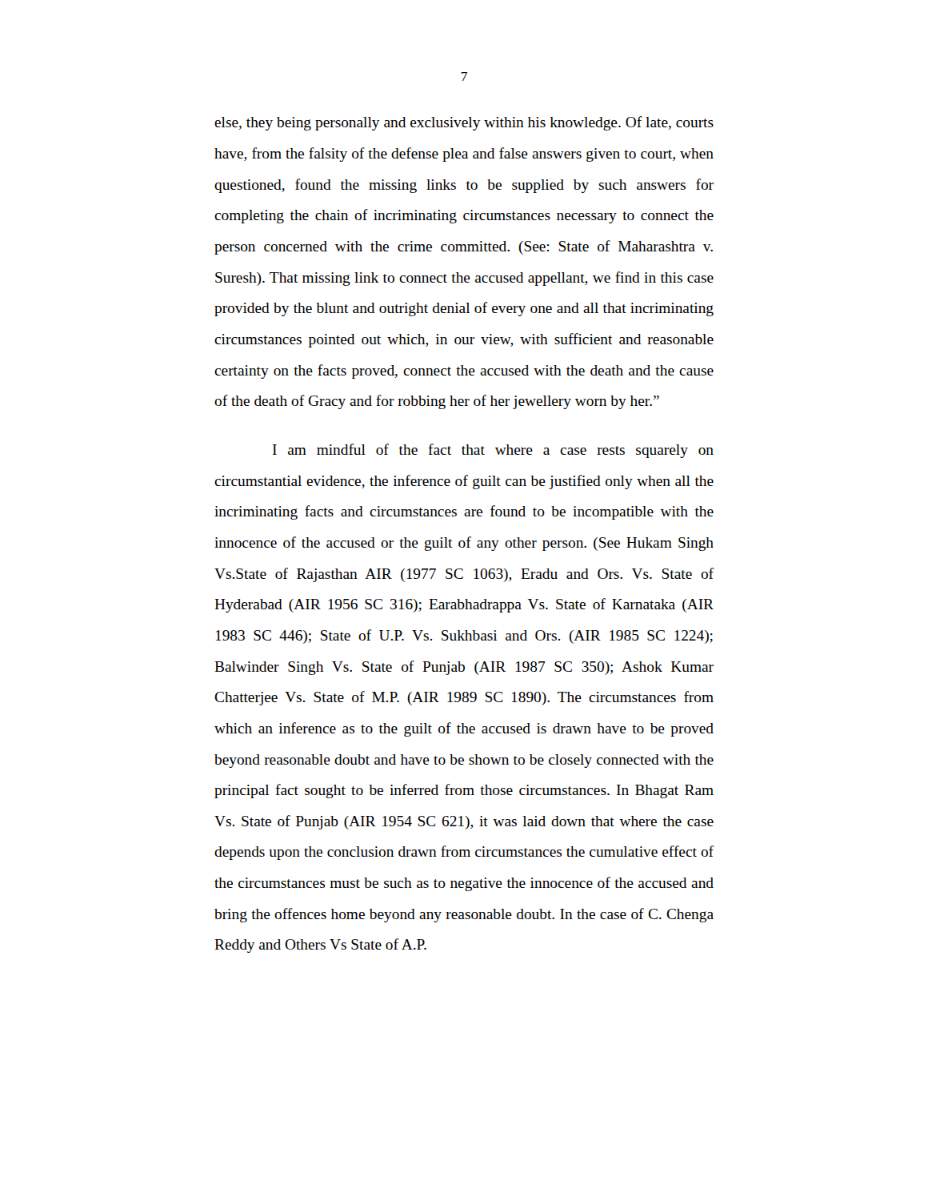7
else, they being personally and exclusively within his knowledge. Of late, courts have, from the falsity of the defense plea and false answers given to court, when questioned, found the missing links to be supplied by such answers for completing the chain of incriminating circumstances necessary to connect the person concerned with the crime committed. (See: State of Maharashtra v. Suresh). That missing link to connect the accused appellant, we find in this case provided by the blunt and outright denial of every one and all that incriminating circumstances pointed out which, in our view, with sufficient and reasonable certainty on the facts proved, connect the accused with the death and the cause of the death of Gracy and for robbing her of her jewellery worn by her.”
I am mindful of the fact that where a case rests squarely on circumstantial evidence, the inference of guilt can be justified only when all the incriminating facts and circumstances are found to be incompatible with the innocence of the accused or the guilt of any other person. (See Hukam Singh Vs.State of Rajasthan AIR (1977 SC 1063), Eradu and Ors. Vs. State of Hyderabad (AIR 1956 SC 316); Earabhadrappa Vs. State of Karnataka (AIR 1983 SC 446); State of U.P. Vs. Sukhbasi and Ors. (AIR 1985 SC 1224); Balwinder Singh Vs. State of Punjab (AIR 1987 SC 350); Ashok Kumar Chatterjee Vs. State of M.P. (AIR 1989 SC 1890). The circumstances from which an inference as to the guilt of the accused is drawn have to be proved beyond reasonable doubt and have to be shown to be closely connected with the principal fact sought to be inferred from those circumstances. In Bhagat Ram Vs. State of Punjab (AIR 1954 SC 621), it was laid down that where the case depends upon the conclusion drawn from circumstances the cumulative effect of the circumstances must be such as to negative the innocence of the accused and bring the offences home beyond any reasonable doubt. In the case of C. Chenga Reddy and Others Vs State of A.P.